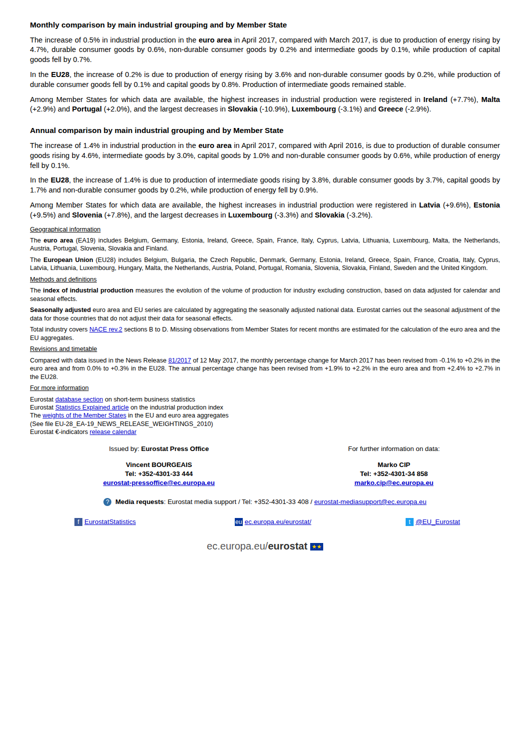Monthly comparison by main industrial grouping and by Member State
The increase of 0.5% in industrial production in the euro area in April 2017, compared with March 2017, is due to production of energy rising by 4.7%, durable consumer goods by 0.6%, non-durable consumer goods by 0.2% and intermediate goods by 0.1%, while production of capital goods fell by 0.7%.
In the EU28, the increase of 0.2% is due to production of energy rising by 3.6% and non-durable consumer goods by 0.2%, while production of durable consumer goods fell by 0.1% and capital goods by 0.8%. Production of intermediate goods remained stable.
Among Member States for which data are available, the highest increases in industrial production were registered in Ireland (+7.7%), Malta (+2.9%) and Portugal (+2.0%), and the largest decreases in Slovakia (-10.9%), Luxembourg (-3.1%) and Greece (-2.9%).
Annual comparison by main industrial grouping and by Member State
The increase of 1.4% in industrial production in the euro area in April 2017, compared with April 2016, is due to production of durable consumer goods rising by 4.6%, intermediate goods by 3.0%, capital goods by 1.0% and non-durable consumer goods by 0.6%, while production of energy fell by 0.1%.
In the EU28, the increase of 1.4% is due to production of intermediate goods rising by 3.8%, durable consumer goods by 3.7%, capital goods by 1.7% and non-durable consumer goods by 0.2%, while production of energy fell by 0.9%.
Among Member States for which data are available, the highest increases in industrial production were registered in Latvia (+9.6%), Estonia (+9.5%) and Slovenia (+7.8%), and the largest decreases in Luxembourg (-3.3%) and Slovakia (-3.2%).
Geographical information
The euro area (EA19) includes Belgium, Germany, Estonia, Ireland, Greece, Spain, France, Italy, Cyprus, Latvia, Lithuania, Luxembourg, Malta, the Netherlands, Austria, Portugal, Slovenia, Slovakia and Finland.
The European Union (EU28) includes Belgium, Bulgaria, the Czech Republic, Denmark, Germany, Estonia, Ireland, Greece, Spain, France, Croatia, Italy, Cyprus, Latvia, Lithuania, Luxembourg, Hungary, Malta, the Netherlands, Austria, Poland, Portugal, Romania, Slovenia, Slovakia, Finland, Sweden and the United Kingdom.
Methods and definitions
The index of industrial production measures the evolution of the volume of production for industry excluding construction, based on data adjusted for calendar and seasonal effects.
Seasonally adjusted euro area and EU series are calculated by aggregating the seasonally adjusted national data. Eurostat carries out the seasonal adjustment of the data for those countries that do not adjust their data for seasonal effects.
Total industry covers NACE rev.2 sections B to D. Missing observations from Member States for recent months are estimated for the calculation of the euro area and the EU aggregates.
Revisions and timetable
Compared with data issued in the News Release 81/2017 of 12 May 2017, the monthly percentage change for March 2017 has been revised from -0.1% to +0.2% in the euro area and from 0.0% to +0.3% in the EU28. The annual percentage change has been revised from +1.9% to +2.2% in the euro area and from +2.4% to +2.7% in the EU28.
For more information
Eurostat database section on short-term business statistics
Eurostat Statistics Explained article on the industrial production index
The weights of the Member States in the EU and euro area aggregates
(See file EU-28_EA-19_NEWS_RELEASE_WEIGHTINGS_2010)
Eurostat €-indicators release calendar
| Issued by: Eurostat Press Office | For further information on data: |
| Vincent BOURGEAIS Tel: +352-4301-33 444 eurostat-pressoffice@ec.europa.eu | Marko CIP Tel: +352-4301-34 858 marko.cip@ec.europa.eu |
? Media requests: Eurostat media support / Tel: +352-4301-33 408 / eurostat-mediasupport@ec.europa.eu
| f EurostatStatistics | eu ec.europa.eu/eurostat/ | t @EU_Eurostat |
ec.europa.eu/eurostat ★★